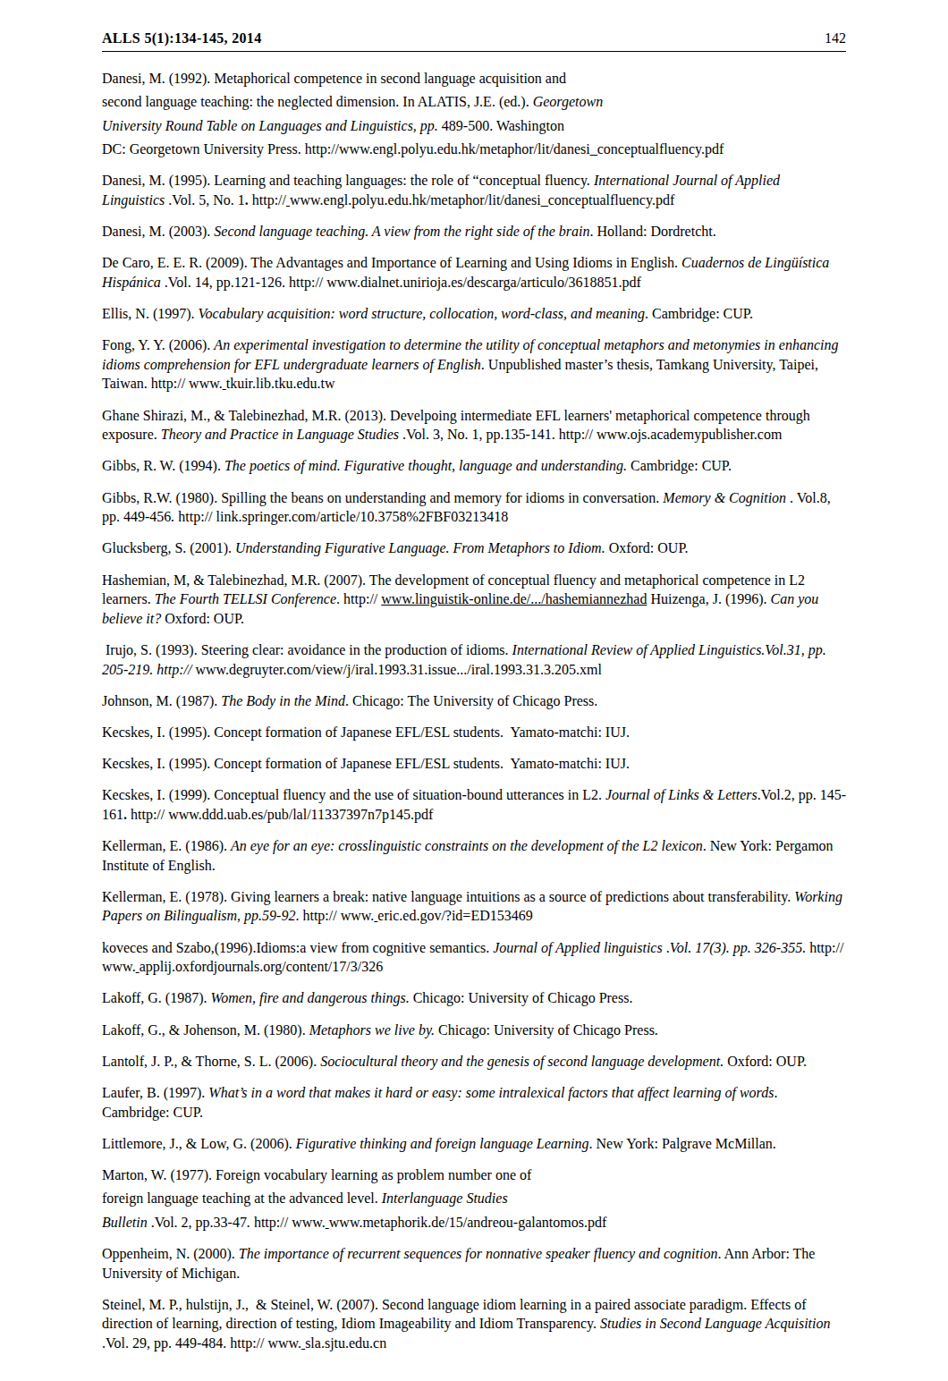ALLS 5(1):134-145, 2014 142
Danesi, M. (1992). Metaphorical competence in second language acquisition and
second language teaching: the neglected dimension. In ALATIS, J.E. (ed.). Georgetown
University Round Table on Languages and Linguistics, pp. 489-500. Washington
DC: Georgetown University Press. http://www.engl.polyu.edu.hk/metaphor/lit/danesi_conceptualfluency.pdf
Danesi, M. (1995). Learning and teaching languages: the role of “conceptual fluency. International Journal of Applied Linguistics .Vol. 5, No. 1. http:// www.engl.polyu.edu.hk/metaphor/lit/danesi_conceptualfluency.pdf
Danesi, M. (2003). Second language teaching. A view from the right side of the brain. Holland: Dordretcht.
De Caro, E. E. R. (2009). The Advantages and Importance of Learning and Using Idioms in English. Cuadernos de Lingüística Hispánica .Vol. 14, pp.121-126. http:// www.dialnet.unirioja.es/descarga/articulo/3618851.pdf
Ellis, N. (1997). Vocabulary acquisition: word structure, collocation, word-class, and meaning. Cambridge: CUP.
Fong, Y. Y. (2006). An experimental investigation to determine the utility of conceptual metaphors and metonymies in enhancing idioms comprehension for EFL undergraduate learners of English. Unpublished master’s thesis, Tamkang University, Taipei, Taiwan. http:// www. tkuir.lib.tku.edu.tw
Ghane Shirazi, M., & Talebinezhad, M.R. (2013). Develpoing intermediate EFL learners' metaphorical competence through exposure. Theory and Practice in Language Studies .Vol. 3, No. 1, pp.135-141. http:// www.ojs.academypublisher.com
Gibbs, R. W. (1994). The poetics of mind. Figurative thought, language and understanding. Cambridge: CUP.
Gibbs, R.W. (1980). Spilling the beans on understanding and memory for idioms in conversation. Memory & Cognition . Vol.8, pp. 449-456. http:// link.springer.com/article/10.3758%2FBF03213418
Glucksberg, S. (2001). Understanding Figurative Language. From Metaphors to Idiom. Oxford: OUP.
Hashemian, M, & Talebinezhad, M.R. (2007). The development of conceptual fluency and metaphorical competence in L2 learners. The Fourth TELLSI Conference. http:// www.linguistik-online.de/.../hashemiannezhad Huizenga, J. (1996). Can you believe it? Oxford: OUP.
Irujo, S. (1993). Steering clear: avoidance in the production of idioms. International Review of Applied Linguistics.Vol.31, pp. 205-219. http:// www.degruyter.com/view/j/iral.1993.31.issue.../iral.1993.31.3.205.xml
Johnson, M. (1987). The Body in the Mind. Chicago: The University of Chicago Press.
Kecskes, I. (1995). Concept formation of Japanese EFL/ESL students. Yamato-matchi: IUJ.
Kecskes, I. (1995). Concept formation of Japanese EFL/ESL students. Yamato-matchi: IUJ.
Kecskes, I. (1999). Conceptual fluency and the use of situation-bound utterances in L2. Journal of Links & Letters.Vol.2, pp. 145-161. http:// www.ddd.uab.es/pub/lal/11337397n7p145.pdf
Kellerman, E. (1986). An eye for an eye: crosslinguistic constraints on the development of the L2 lexicon. New York: Pergamon Institute of English.
Kellerman, E. (1978). Giving learners a break: native language intuitions as a source of predictions about transferability. Working Papers on Bilingualism, pp.59-92. http:// www. eric.ed.gov/?id=ED153469
koveces and Szabo,(1996).Idioms:a view from cognitive semantics. Journal of Applied linguistics .Vol. 17(3). pp. 326-355. http:// www. applij.oxfordjournals.org/content/17/3/326
Lakoff, G. (1987). Women, fire and dangerous things. Chicago: University of Chicago Press.
Lakoff, G., & Johenson, M. (1980). Metaphors we live by. Chicago: University of Chicago Press.
Lantolf, J. P., & Thorne, S. L. (2006). Sociocultural theory and the genesis of second language development. Oxford: OUP.
Laufer, B. (1997). What’s in a word that makes it hard or easy: some intralexical factors that affect learning of words. Cambridge: CUP.
Littlemore, J., & Low, G. (2006). Figurative thinking and foreign language Learning. New York: Palgrave McMillan.
Marton, W. (1977). Foreign vocabulary learning as problem number one of
foreign language teaching at the advanced level. Interlanguage Studies
Bulletin .Vol. 2, pp.33-47. http:// www. www.metaphorik.de/15/andreou-galantomos.pdf
Oppenheim, N. (2000). The importance of recurrent sequences for nonnative speaker fluency and cognition. Ann Arbor: The University of Michigan.
Steinel, M. P., hulstijn, J., & Steinel, W. (2007). Second language idiom learning in a paired associate paradigm. Effects of direction of learning, direction of testing, Idiom Imageability and Idiom Transparency. Studies in Second Language Acquisition .Vol. 29, pp. 449-484. http:// www. sla.sjtu.edu.cn